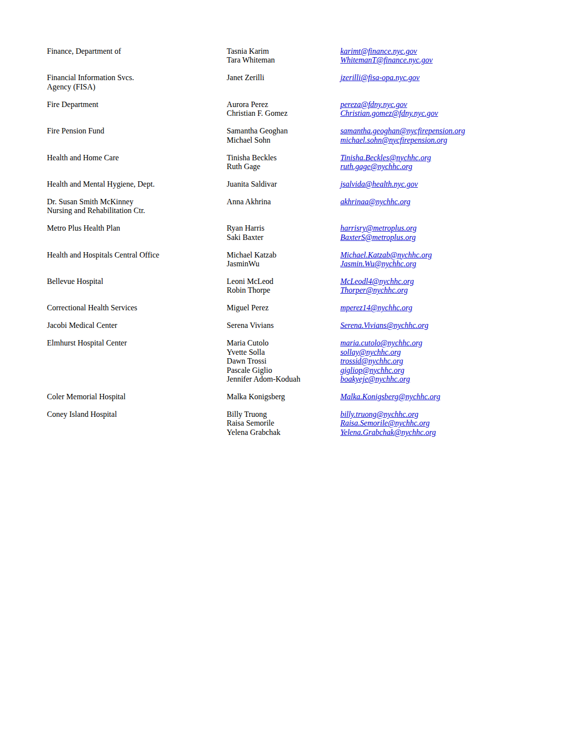| Finance, Department of | Tasnia Karim | karimt@finance.nyc.gov |
| | Tara Whiteman | WhitemanT@finance.nyc.gov |
| Financial Information Svcs. | Janet Zerilli | jzerilli@fisa-opa.nyc.gov |
| Agency (FISA) | | |
| Fire Department | Aurora Perez | pereza@fdny.nyc.gov |
| | Christian F. Gomez | Christian.gomez@fdny.nyc.gov |
| Fire Pension Fund | Samantha Geoghan | samantha.geoghan@nycfirepension.org |
| | Michael Sohn | michael.sohn@nycfirepension.org |
| Health and Home Care | Tinisha Beckles | Tinisha.Beckles@nychhc.org |
| | Ruth Gage | ruth.gage@nychhc.org |
| Health and Mental Hygiene, Dept. | Juanita Saldivar | jsalvida@health.nyc.gov |
| Dr. Susan Smith McKinney | Anna Akhrina | akhrinaa@nychhc.org |
| Nursing and Rehabilitation Ctr. | | |
| Metro Plus Health Plan | Ryan Harris | harrisry@metroplus.org |
| | Saki Baxter | BaxterS@metroplus.org |
| Health and Hospitals Central Office | Michael Katzab | Michael.Katzab@nychhc.org |
| | JasminWu | Jasmin.Wu@nychhc.org |
| Bellevue Hospital | Leoni McLeod | McLeodl4@nychhc.org |
| | Robin Thorpe | Thorper@nychhc.org |
| Correctional Health Services | Miguel Perez | mperez14@nychhc.org |
| Jacobi Medical Center | Serena Vivians | Serena.Vivians@nychhc.org |
| Elmhurst Hospital Center | Maria Cutolo | maria.cutolo@nychhc.org |
| | Yvette Solla | sollay@nychhc.org |
| | Dawn Trossi | trossid@nychhc.org |
| | Pascale Giglio | gigliop@nychhc.org |
| | Jennifer Adom-Koduah | boakyeje@nychhc.org |
| Coler Memorial Hospital | Malka Konigsberg | Malka.Konigsberg@nychhc.org |
| Coney Island Hospital | Billy Truong | billy.truong@nychhc.org |
| | Raisa Semorile | Raisa.Semorile@nychhc.org |
| | Yelena Grabchak | Yelena.Grabchak@nychhc.org |